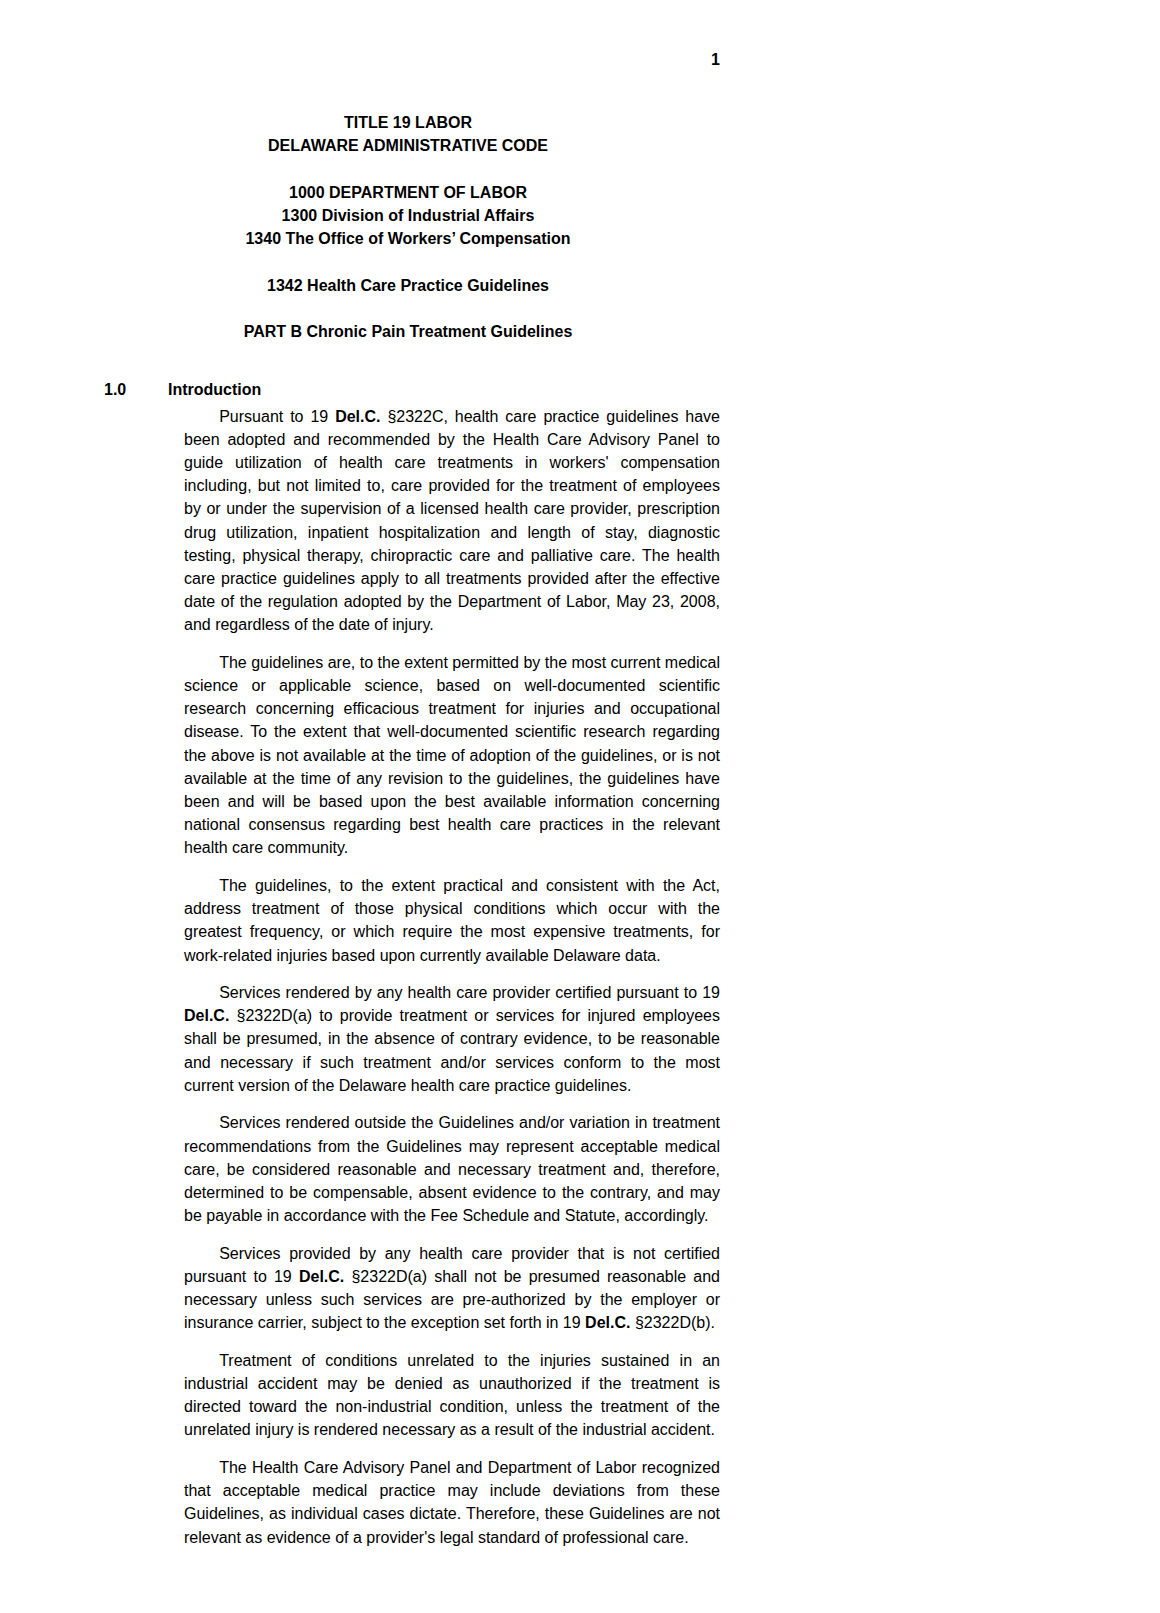1
TITLE 19 LABOR
DELAWARE ADMINISTRATIVE CODE
1000 DEPARTMENT OF LABOR
1300 Division of Industrial Affairs
1340 The Office of Workers’ Compensation
1342 Health Care Practice Guidelines
PART B Chronic Pain Treatment Guidelines
1.0 Introduction
Pursuant to 19 Del.C. §2322C, health care practice guidelines have been adopted and recommended by the Health Care Advisory Panel to guide utilization of health care treatments in workers' compensation including, but not limited to, care provided for the treatment of employees by or under the supervision of a licensed health care provider, prescription drug utilization, inpatient hospitalization and length of stay, diagnostic testing, physical therapy, chiropractic care and palliative care. The health care practice guidelines apply to all treatments provided after the effective date of the regulation adopted by the Department of Labor, May 23, 2008, and regardless of the date of injury.
The guidelines are, to the extent permitted by the most current medical science or applicable science, based on well-documented scientific research concerning efficacious treatment for injuries and occupational disease. To the extent that well-documented scientific research regarding the above is not available at the time of adoption of the guidelines, or is not available at the time of any revision to the guidelines, the guidelines have been and will be based upon the best available information concerning national consensus regarding best health care practices in the relevant health care community.
The guidelines, to the extent practical and consistent with the Act, address treatment of those physical conditions which occur with the greatest frequency, or which require the most expensive treatments, for work-related injuries based upon currently available Delaware data.
Services rendered by any health care provider certified pursuant to 19 Del.C. §2322D(a) to provide treatment or services for injured employees shall be presumed, in the absence of contrary evidence, to be reasonable and necessary if such treatment and/or services conform to the most current version of the Delaware health care practice guidelines.
Services rendered outside the Guidelines and/or variation in treatment recommendations from the Guidelines may represent acceptable medical care, be considered reasonable and necessary treatment and, therefore, determined to be compensable, absent evidence to the contrary, and may be payable in accordance with the Fee Schedule and Statute, accordingly.
Services provided by any health care provider that is not certified pursuant to 19 Del.C. §2322D(a) shall not be presumed reasonable and necessary unless such services are pre-authorized by the employer or insurance carrier, subject to the exception set forth in 19 Del.C. §2322D(b).
Treatment of conditions unrelated to the injuries sustained in an industrial accident may be denied as unauthorized if the treatment is directed toward the non-industrial condition, unless the treatment of the unrelated injury is rendered necessary as a result of the industrial accident.
The Health Care Advisory Panel and Department of Labor recognized that acceptable medical practice may include deviations from these Guidelines, as individual cases dictate. Therefore, these Guidelines are not relevant as evidence of a provider's legal standard of professional care.